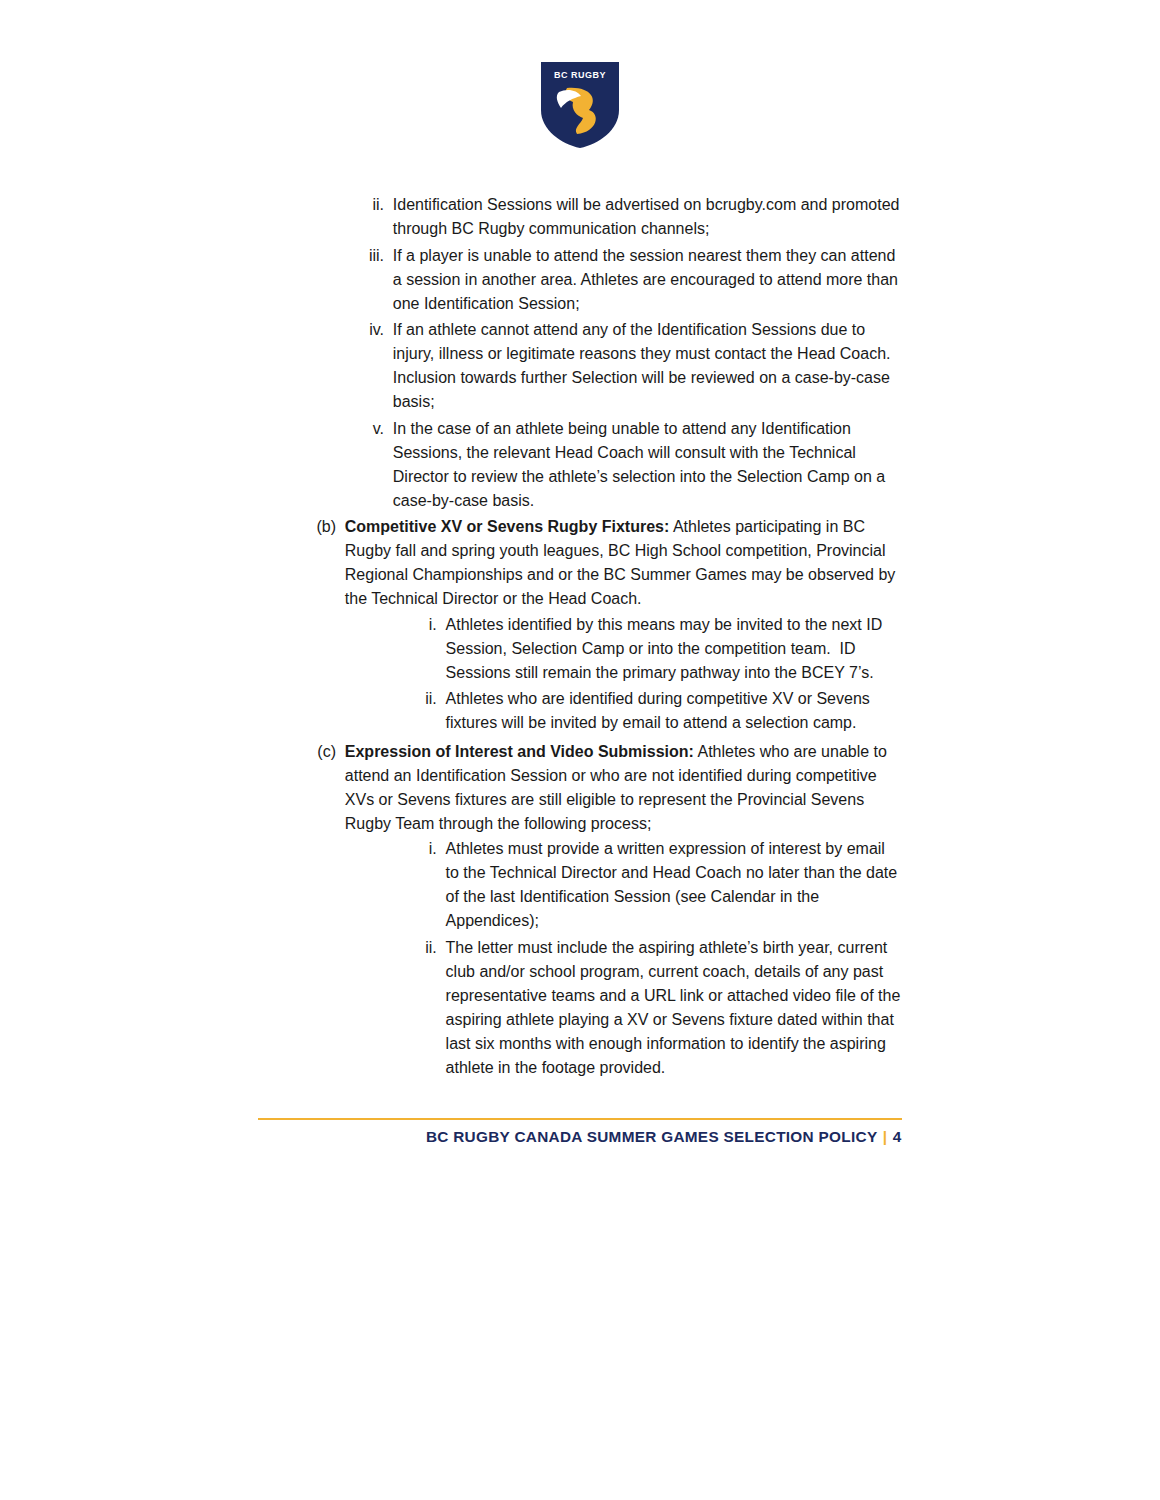BC RUGBY
ii. Identification Sessions will be advertised on bcrugby.com and promoted through BC Rugby communication channels;
iii. If a player is unable to attend the session nearest them they can attend a session in another area. Athletes are encouraged to attend more than one Identification Session;
iv. If an athlete cannot attend any of the Identification Sessions due to injury, illness or legitimate reasons they must contact the Head Coach. Inclusion towards further Selection will be reviewed on a case-by-case basis;
v. In the case of an athlete being unable to attend any Identification Sessions, the relevant Head Coach will consult with the Technical Director to review the athlete’s selection into the Selection Camp on a case-by-case basis.
(b)
Competitive XV or Sevens Rugby Fixtures: Athletes participating in BC Rugby fall and spring youth leagues, BC High School competition, Provincial Regional Championships and or the BC Summer Games may be observed by the Technical Director or the Head Coach.
i. Athletes identified by this means may be invited to the next ID Session, Selection Camp or into the competition team. ID Sessions still remain the primary pathway into the BCEY 7’s.
ii. Athletes who are identified during competitive XV or Sevens fixtures will be invited by email to attend a selection camp.
(c)
Expression of Interest and Video Submission: Athletes who are unable to attend an Identification Session or who are not identified during competitive XVs or Sevens fixtures are still eligible to represent the Provincial Sevens Rugby Team through the following process;
i. Athletes must provide a written expression of interest by email to the Technical Director and Head Coach no later than the date of the last Identification Session (see Calendar in the Appendices);
ii. The letter must include the aspiring athlete’s birth year, current club and/or school program, current coach, details of any past representative teams and a URL link or attached video file of the aspiring athlete playing a XV or Sevens fixture dated within that last six months with enough information to identify the aspiring athlete in the footage provided.
BC Rugby Canada Summer Games Selection Policy|4